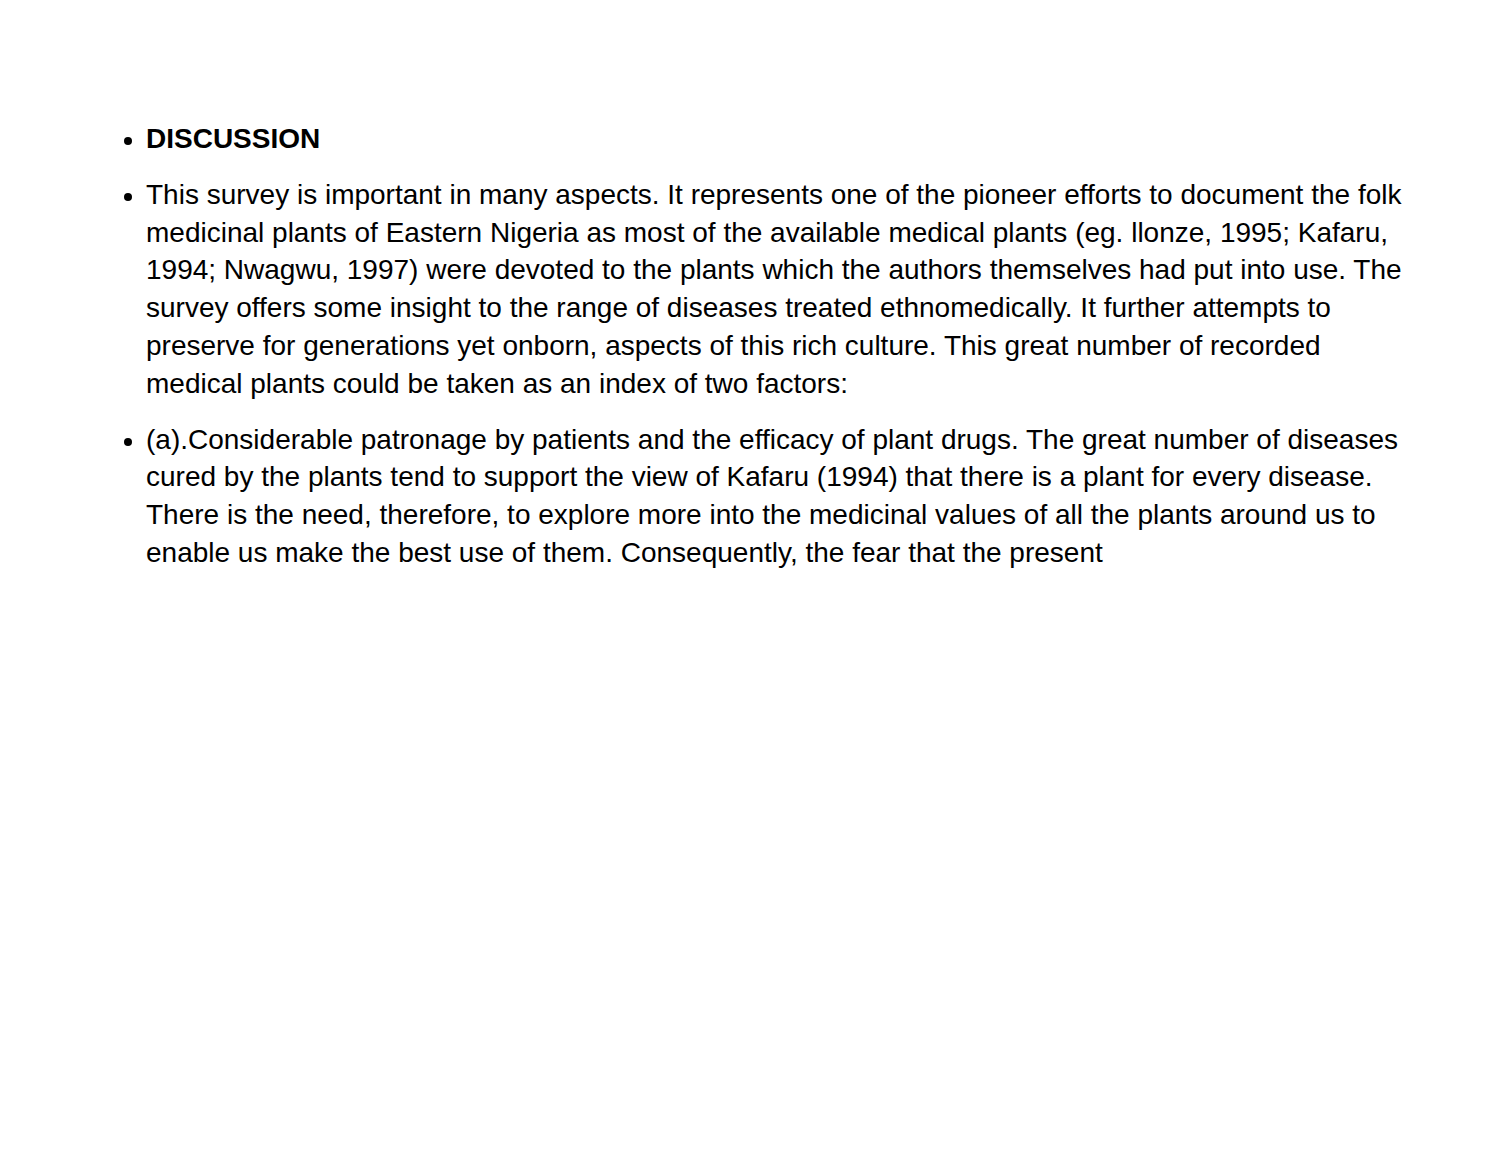DISCUSSION
This survey is important in many aspects. It represents one of the pioneer efforts to document the folk medicinal plants of Eastern Nigeria as most of the available medical plants (eg. llonze, 1995; Kafaru, 1994; Nwagwu, 1997) were devoted to the plants which the authors themselves had put into use. The survey offers some insight to the range of diseases treated ethnomedically. It further attempts to preserve for generations yet onborn, aspects of this rich culture. This great number of recorded medical plants could be taken as an index of two factors:
(a).Considerable patronage by patients and the efficacy of plant drugs. The great number of diseases cured by the plants tend to support the view of Kafaru (1994) that there is a plant for every disease. There is the need, therefore, to explore more into the medicinal values of all the plants around us to enable us make the best use of them. Consequently, the fear that the present